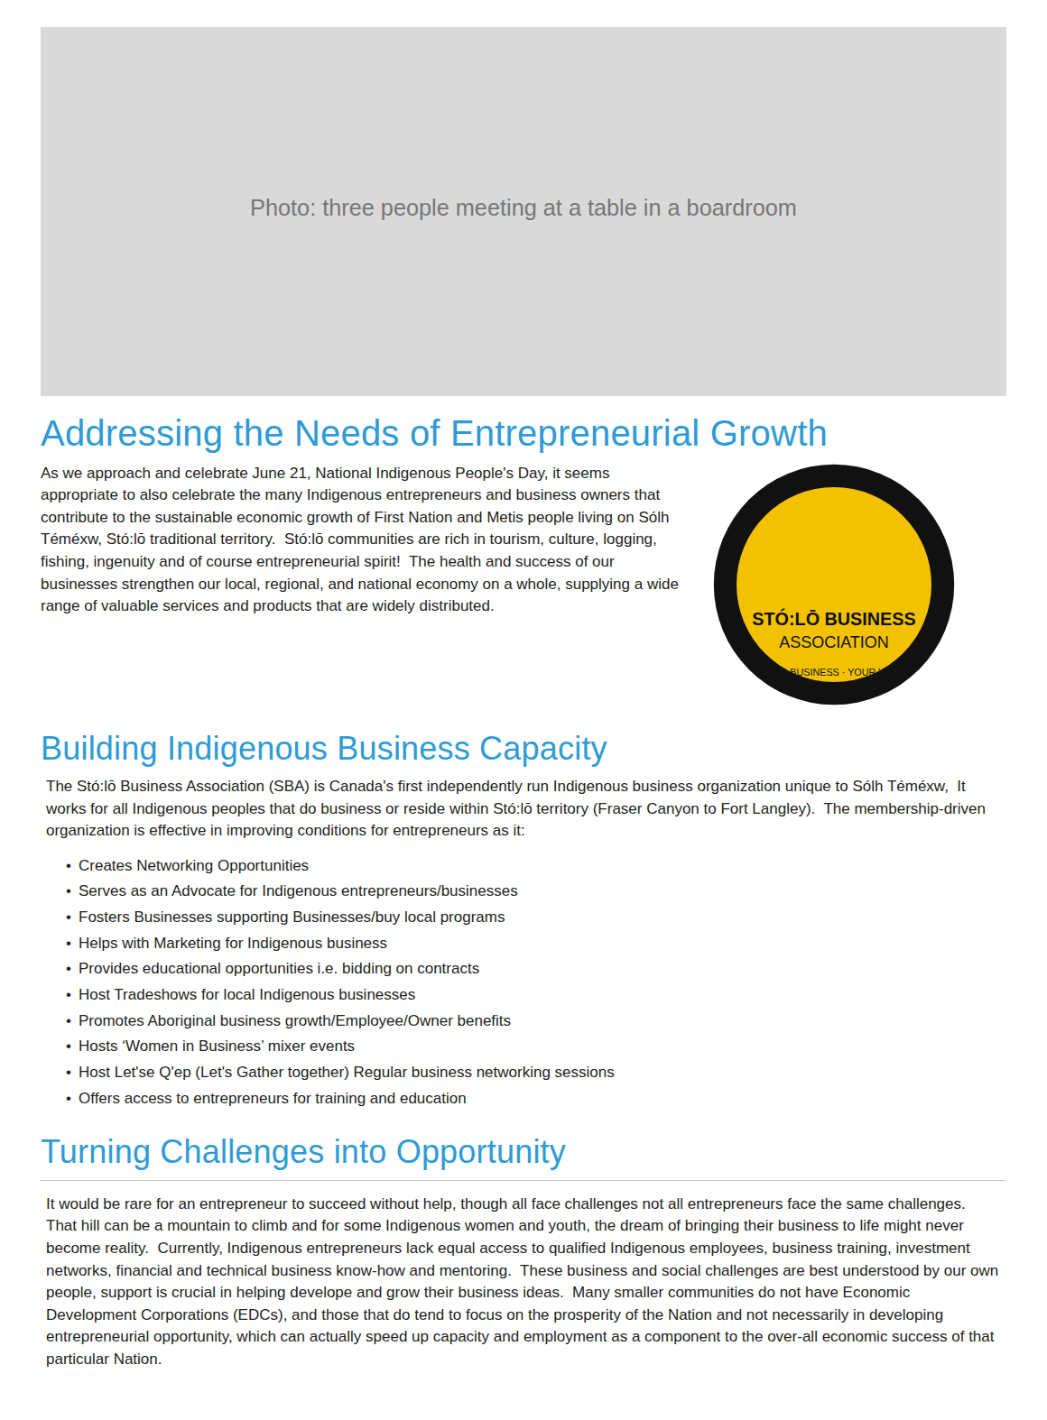Addressing the Needs of Entrepreneurial Growth
As we approach and celebrate June 21, National Indigenous People's Day, it seems appropriate to also celebrate the many Indigenous entrepreneurs and business owners that contribute to the sustainable economic growth of First Nation and Metis people living on Sólh Téméxw, Stó:lō traditional territory. Stó:lō communities are rich in tourism, culture, logging, fishing, ingenuity and of course entrepreneurial spirit! The health and success of our businesses strengthen our local, regional, and national economy on a whole, supplying a wide range of valuable services and products that are widely distributed.
Building Indigenous Business Capacity
The Stó:lō Business Association (SBA) is Canada's first independently run Indigenous business organization unique to Sólh Téméxw, It works for all Indigenous peoples that do business or reside within Stó:lō territory (Fraser Canyon to Fort Langley). The membership-driven organization is effective in improving conditions for entrepreneurs as it:
Creates Networking Opportunities
Serves as an Advocate for Indigenous entrepreneurs/businesses
Fosters Businesses supporting Businesses/buy local programs
Helps with Marketing for Indigenous business
Provides educational opportunities i.e. bidding on contracts
Host Tradeshows for local Indigenous businesses
Promotes Aboriginal business growth/Employee/Owner benefits
Hosts ‘Women in Business’ mixer events
Host Let'se Q'ep (Let's Gather together) Regular business networking sessions
Offers access to entrepreneurs for training and education
Turning Challenges into Opportunity
It would be rare for an entrepreneur to succeed without help, though all face challenges not all entrepreneurs face the same challenges. That hill can be a mountain to climb and for some Indigenous women and youth, the dream of bringing their business to life might never become reality. Currently, Indigenous entrepreneurs lack equal access to qualified Indigenous employees, business training, investment networks, financial and technical business know-how and mentoring. These business and social challenges are best understood by our own people, support is crucial in helping develope and grow their business ideas. Many smaller communities do not have Economic Development Corporations (EDCs), and those that do tend to focus on the prosperity of the Nation and not necessarily in developing entrepreneurial opportunity, which can actually speed up capacity and employment as a component to the over-all economic success of that particular Nation.